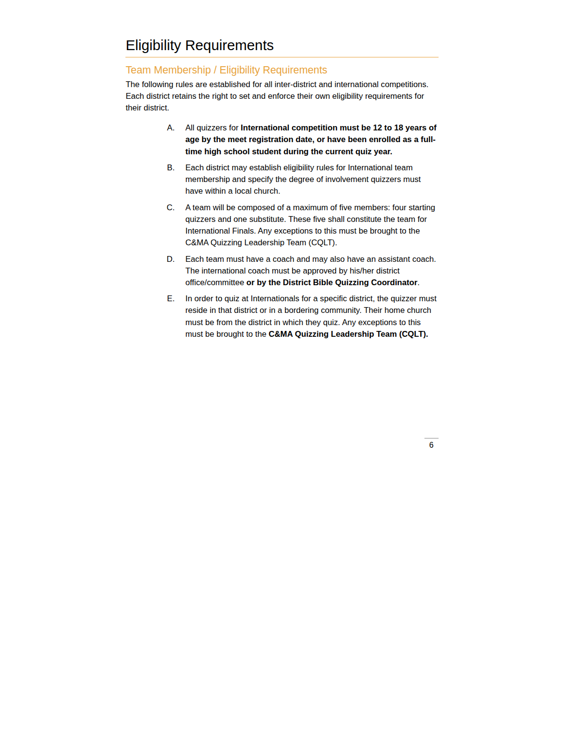Eligibility Requirements
Team Membership / Eligibility Requirements
The following rules are established for all inter-district and international competitions. Each district retains the right to set and enforce their own eligibility requirements for their district.
All quizzers for International competition must be 12 to 18 years of age by the meet registration date, or have been enrolled as a full-time high school student during the current quiz year.
Each district may establish eligibility rules for International team membership and specify the degree of involvement quizzers must have within a local church.
A team will be composed of a maximum of five members: four starting quizzers and one substitute. These five shall constitute the team for International Finals. Any exceptions to this must be brought to the C&MA Quizzing Leadership Team (CQLT).
Each team must have a coach and may also have an assistant coach. The international coach must be approved by his/her district office/committee or by the District Bible Quizzing Coordinator.
In order to quiz at Internationals for a specific district, the quizzer must reside in that district or in a bordering community. Their home church must be from the district in which they quiz. Any exceptions to this must be brought to the C&MA Quizzing Leadership Team (CQLT).
6